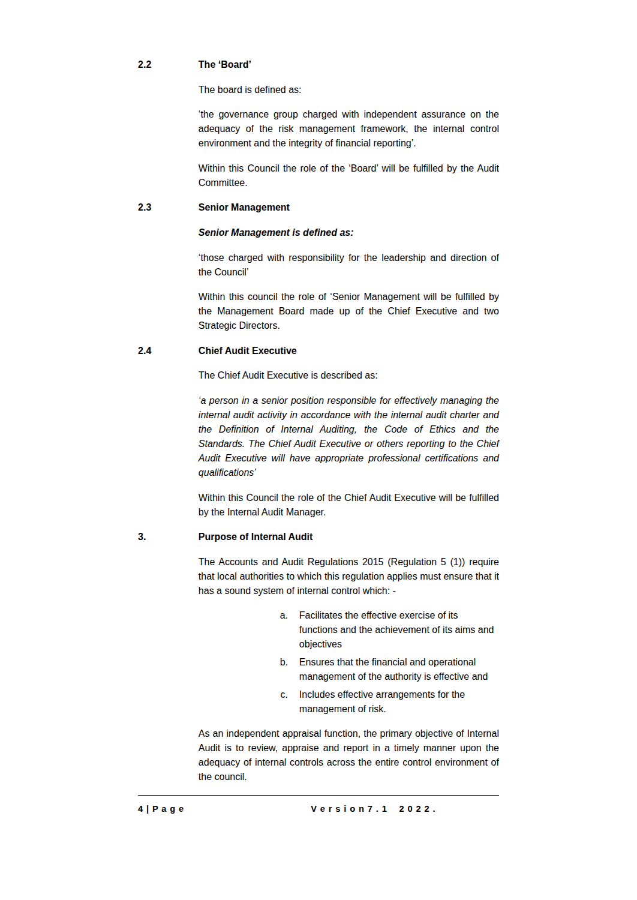2.2
The ‘Board’
The board is defined as:
‘the governance group charged with independent assurance on the adequacy of the risk management framework, the internal control environment and the integrity of financial reporting’.
Within this Council the role of the ‘Board’ will be fulfilled by the Audit Committee.
2.3
Senior Management
Senior Management is defined as:
‘those charged with responsibility for the leadership and direction of the Council’
Within this council the role of ‘Senior Management will be fulfilled by the Management Board made up of the Chief Executive and two Strategic Directors.
2.4
Chief Audit Executive
The Chief Audit Executive is described as:
‘a person in a senior position responsible for effectively managing the internal audit activity in accordance with the internal audit charter and the Definition of Internal Auditing, the Code of Ethics and the Standards. The Chief Audit Executive or others reporting to the Chief Audit Executive will have appropriate professional certifications and qualifications’
Within this Council the role of the Chief Audit Executive will be fulfilled by the Internal Audit Manager.
3.
Purpose of Internal Audit
The Accounts and Audit Regulations 2015 (Regulation 5 (1)) require that local authorities to which this regulation applies must ensure that it has a sound system of internal control which: -
Facilitates the effective exercise of its functions and the achievement of its aims and objectives
Ensures that the financial and operational management of the authority is effective and
Includes effective arrangements for the management of risk.
As an independent appraisal function, the primary objective of Internal Audit is to review, appraise and report in a timely manner upon the adequacy of internal controls across the entire control environment of the council.
4 | P a g e
V e r s i o n 7 . 1 2 0 2 2 .